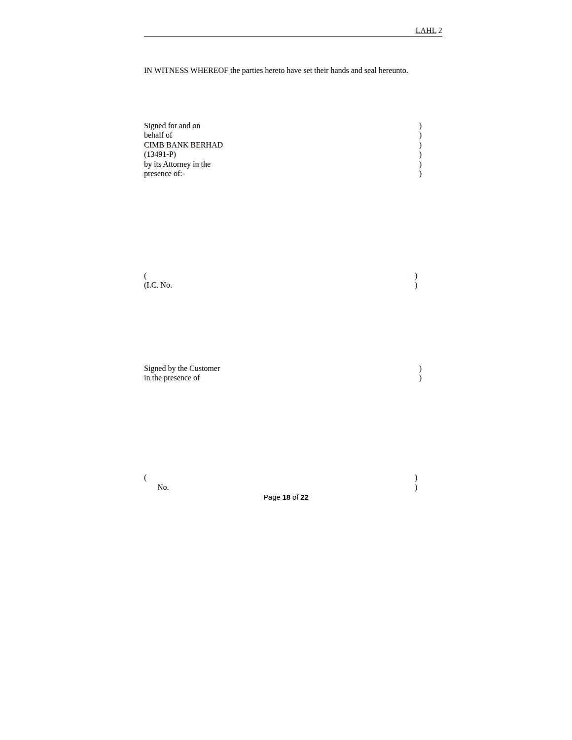LAHL 2
IN WITNESS WHEREOF the parties hereto have set their hands and seal hereunto.
| Signed for and on | ) |
| behalf of | ) |
| CIMB BANK BERHAD | ) |
| (13491-P) | ) |
| by its Attorney in the | ) |
| presence of:- | ) |
| ( | ) |
| (I.C. No. | ) |
| Signed by the Customer | ) |
| in the presence of | ) |
| ( | ) |
| No. | ) |
Page 18 of 22